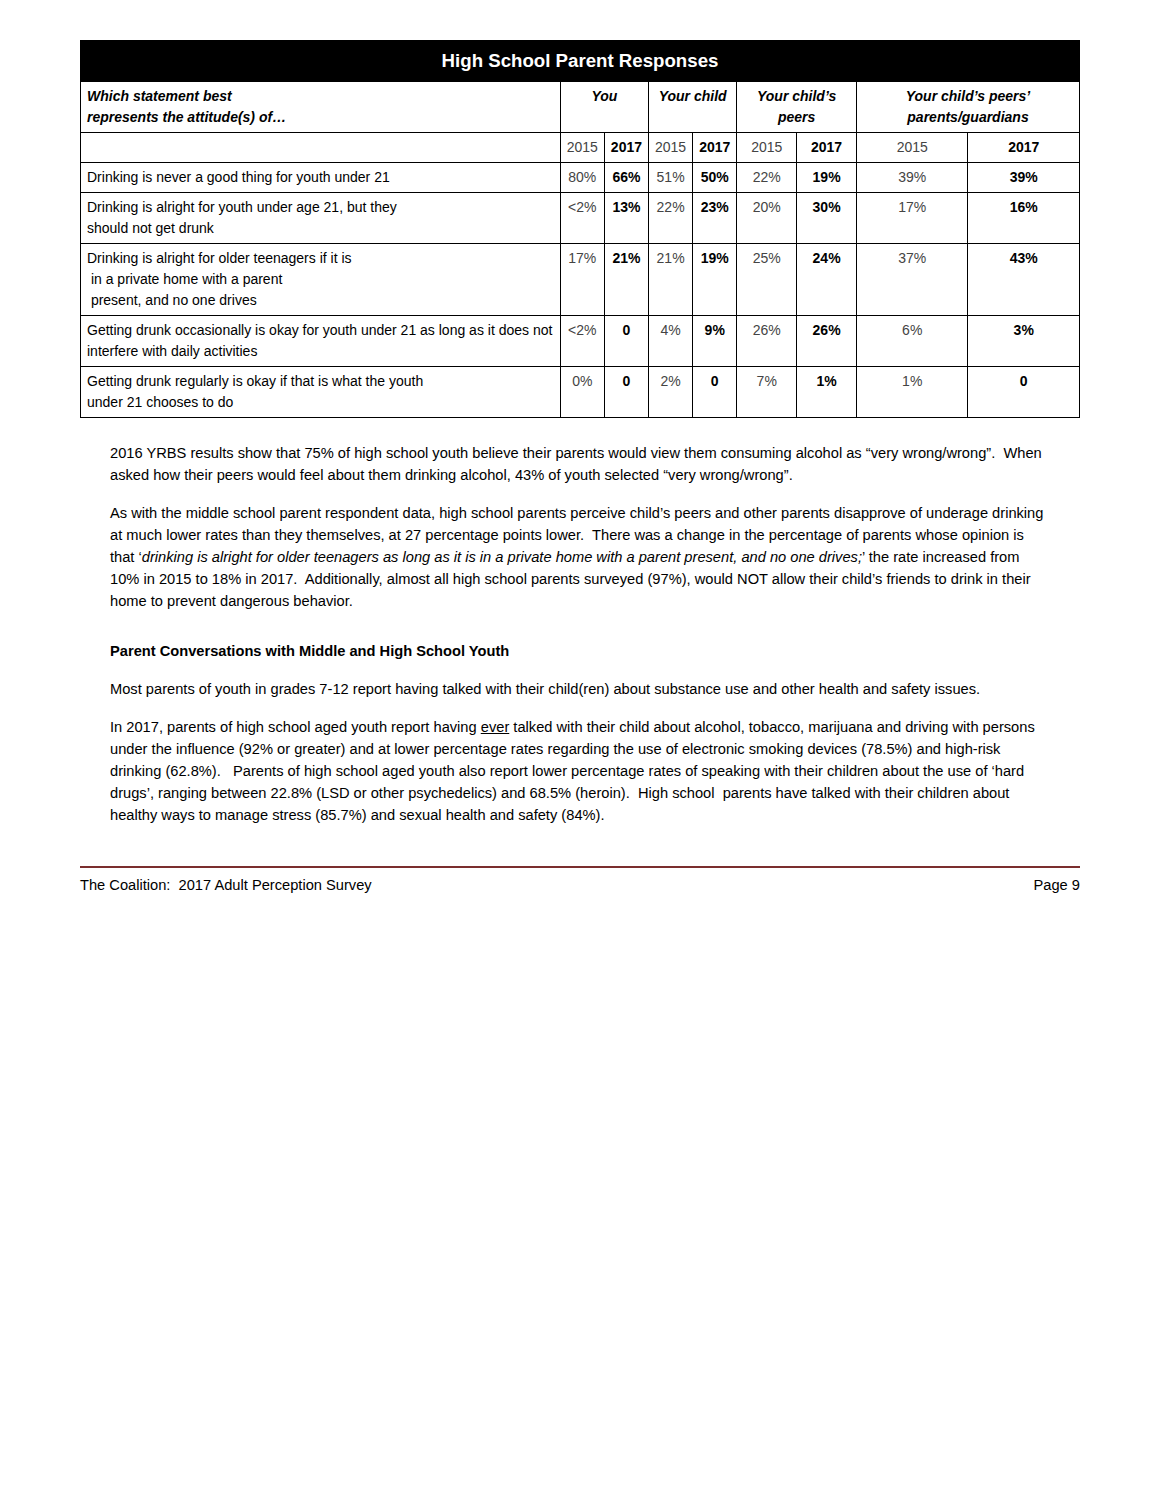| High School Parent Responses |
| --- |
| Which statement best represents the attitude(s) of… | You | Your child | Your child’s peers | Your child’s peers’ parents/guardians |
| | 2015 | 2017 | 2015 | 2017 | 2015 | 2017 | 2015 | 2017 |
| Drinking is never a good thing for youth under 21 | 80% | 66% | 51% | 50% | 22% | 19% | 39% | 39% |
| Drinking is alright for youth under age 21, but they should not get drunk | <2% | 13% | 22% | 23% | 20% | 30% | 17% | 16% |
| Drinking is alright for older teenagers if it is in a private home with a parent present, and no one drives | 17% | 21% | 21% | 19% | 25% | 24% | 37% | 43% |
| Getting drunk occasionally is okay for youth under 21 as long as it does not interfere with daily activities | <2% | 0 | 4% | 9% | 26% | 26% | 6% | 3% |
| Getting drunk regularly is okay if that is what the youth under 21 chooses to do | 0% | 0 | 2% | 0 | 7% | 1% | 1% | 0 |
2016 YRBS results show that 75% of high school youth believe their parents would view them consuming alcohol as “very wrong/wrong”. When asked how their peers would feel about them drinking alcohol, 43% of youth selected “very wrong/wrong”.
As with the middle school parent respondent data, high school parents perceive child’s peers and other parents disapprove of underage drinking at much lower rates than they themselves, at 27 percentage points lower. There was a change in the percentage of parents whose opinion is that ‘drinking is alright for older teenagers as long as it is in a private home with a parent present, and no one drives;’ the rate increased from 10% in 2015 to 18% in 2017. Additionally, almost all high school parents surveyed (97%), would NOT allow their child’s friends to drink in their home to prevent dangerous behavior.
Parent Conversations with Middle and High School Youth
Most parents of youth in grades 7-12 report having talked with their child(ren) about substance use and other health and safety issues.
In 2017, parents of high school aged youth report having ever talked with their child about alcohol, tobacco, marijuana and driving with persons under the influence (92% or greater) and at lower percentage rates regarding the use of electronic smoking devices (78.5%) and high-risk drinking (62.8%). Parents of high school aged youth also report lower percentage rates of speaking with their children about the use of ‘hard drugs’, ranging between 22.8% (LSD or other psychedelics) and 68.5% (heroin). High school parents have talked with their children about healthy ways to manage stress (85.7%) and sexual health and safety (84%).
The Coalition: 2017 Adult Perception Survey Page 9